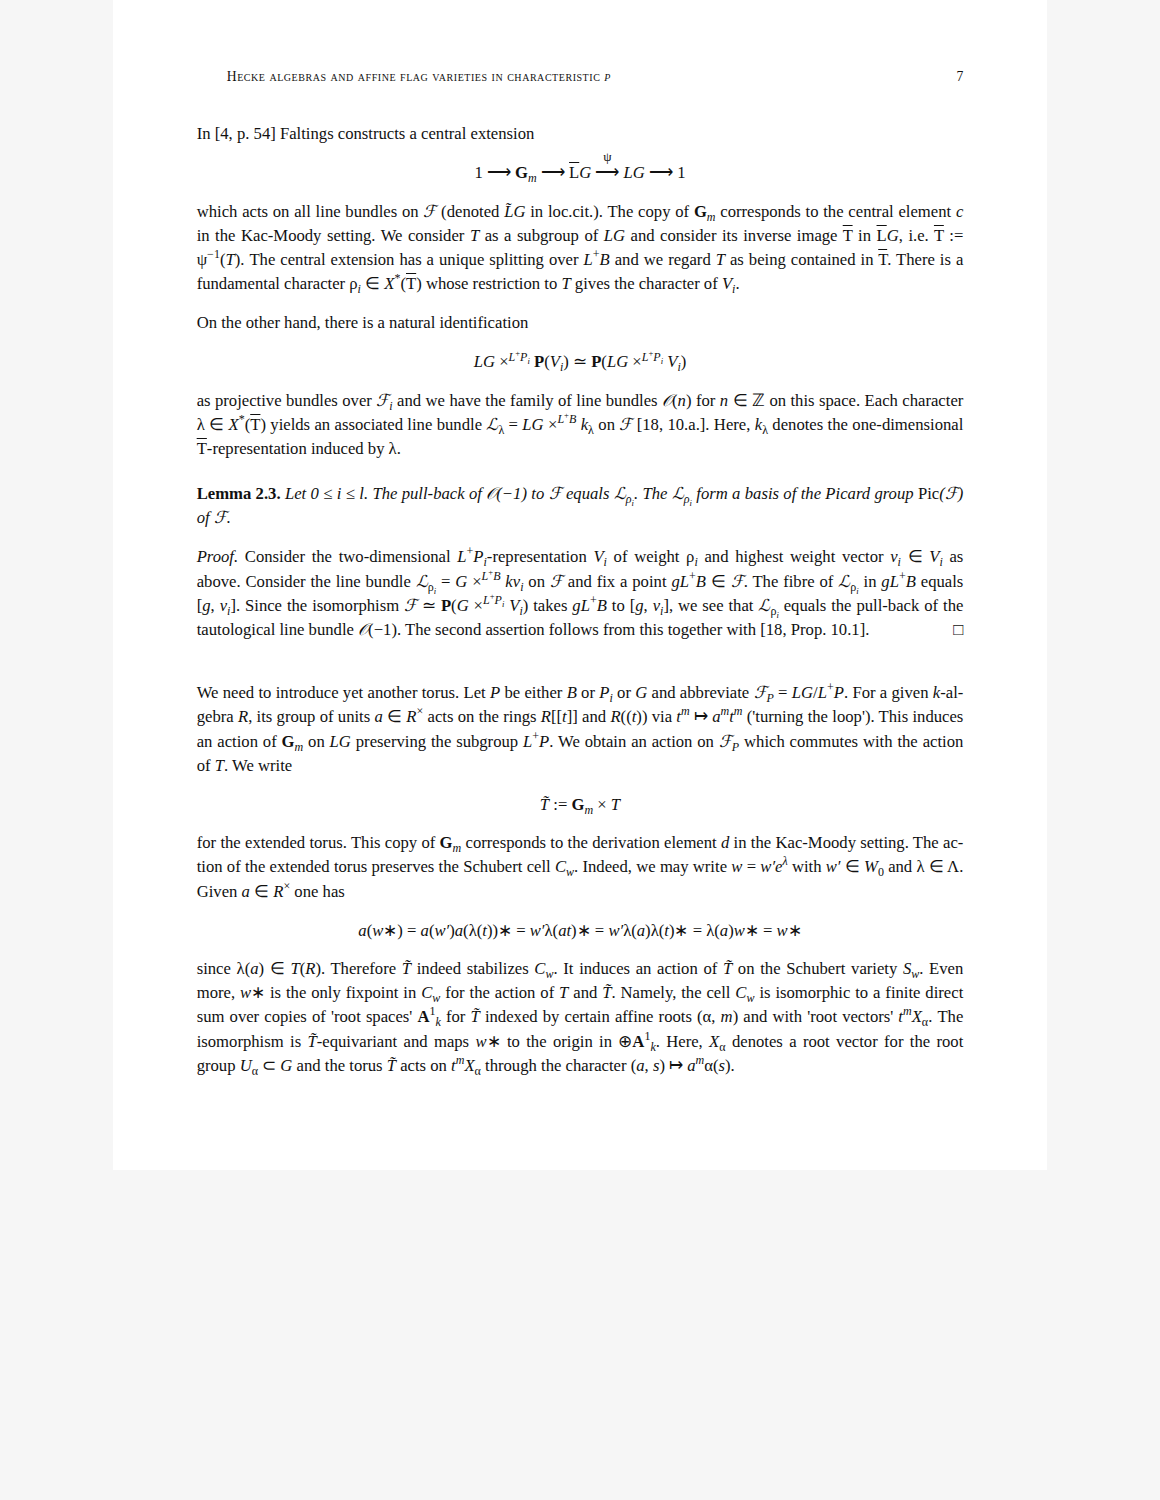Hecke algebras and affine flag varieties in characteristic p 7
In [4, p. 54] Faltings constructs a central extension
1 ⟶ Gm ⟶ LG ψ⟶ LG ⟶ 1
which acts on all line bundles on ℱ (denoted L̃G in loc.cit.). The copy of Gm corresponds to the central element c in the Kac-Moody setting. We consider T as a subgroup of LG and consider its inverse image T in LG, i.e. T := ψ−1(T). The central extension has a unique splitting over L+B and we regard T as being contained in T. There is a fundamental character ρi ∈ X*(T) whose restriction to T gives the character of Vi.
On the other hand, there is a natural identification
LG ×L+Pi P(Vi) ≃ P(LG ×L+Pi Vi)
as projective bundles over ℱi and we have the family of line bundles 𝒪(n) for n ∈ ℤ on this space. Each character λ ∈ X*(T) yields an associated line bundle ℒλ = LG ×L+B kλ on ℱ [18, 10.a.]. Here, kλ denotes the one-dimensional T-representation induced by λ.
Lemma 2.3. Let 0 ≤ i ≤ l. The pull-back of 𝒪(−1) to ℱ equals ℒρi. The ℒρi form a basis of the Picard group Pic(ℱ) of ℱ.
Proof. Consider the two-dimensional L+Pi-representation Vi of weight ρi and highest weight vector vi ∈ Vi as above. Consider the line bundle ℒρi = G ×L+B kvi on ℱ and fix a point gL+B ∈ ℱ. The fibre of ℒρi in gL+B equals [g, vi]. Since the isomorphism ℱ ≃ P(G ×L+Pi Vi) takes gL+B to [g, vi], we see that ℒρi equals the pull-back of the tautological line bundle 𝒪(−1). The second assertion follows from this together with [18, Prop. 10.1]. □
We need to introduce yet another torus. Let P be either B or Pi or G and abbreviate ℱP = LG/L+P. For a given k-algebra R, its group of units a ∈ R× acts on the rings R[[t]] and R((t)) via tm ↦ amtm ('turning the loop'). This induces an action of Gm on LG preserving the subgroup L+P. We obtain an action on ℱP which commutes with the action of T. We write
T̃ := Gm × T
for the extended torus. This copy of Gm corresponds to the derivation element d in the Kac-Moody setting. The action of the extended torus preserves the Schubert cell Cw. Indeed, we may write w = w′eλ with w′ ∈ W0 and λ ∈ Λ. Given a ∈ R× one has
a(w∗) = a(w′)a(λ(t))∗ = w′λ(at)∗ = w′λ(a)λ(t)∗ = λ(a)w∗ = w∗
since λ(a) ∈ T(R). Therefore T̃ indeed stabilizes Cw. It induces an action of T̃ on the Schubert variety Sw. Even more, w∗ is the only fixpoint in Cw for the action of T and T̃. Namely, the cell Cw is isomorphic to a finite direct sum over copies of 'root spaces' A1k for T̃ indexed by certain affine roots (α, m) and with 'root vectors' tmXα. The isomorphism is T̃-equivariant and maps w∗ to the origin in ⊕A1k. Here, Xα denotes a root vector for the root group Uα ⊂ G and the torus T̃ acts on tmXα through the character (a, s) ↦ amα(s).